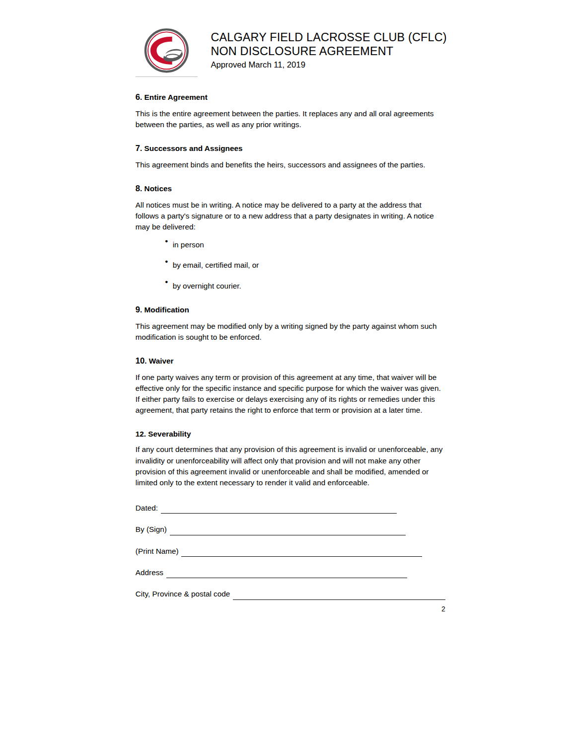CALGARY FIELD LACROSSE CLUB (CFLC)
NON DISCLOSURE AGREEMENT
Approved March 11, 2019
6. Entire Agreement
This is the entire agreement between the parties. It replaces any and all oral agreements between the parties, as well as any prior writings.
7. Successors and Assignees
This agreement binds and benefits the heirs, successors and assignees of the parties.
8. Notices
All notices must be in writing. A notice may be delivered to a party at the address that follows a party's signature or to a new address that a party designates in writing. A notice may be delivered:
in person
by email, certified mail, or
by overnight courier.
9. Modification
This agreement may be modified only by a writing signed by the party against whom such modification is sought to be enforced.
10. Waiver
If one party waives any term or provision of this agreement at any time, that waiver will be effective only for the specific instance and specific purpose for which the waiver was given. If either party fails to exercise or delays exercising any of its rights or remedies under this agreement, that party retains the right to enforce that term or provision at a later time.
12. Severability
If any court determines that any provision of this agreement is invalid or unenforceable, any invalidity or unenforceability will affect only that provision and will not make any other provision of this agreement invalid or unenforceable and shall be modified, amended or limited only to the extent necessary to render it valid and enforceable.
Dated:
By (Sign)
(Print Name)
Address
City, Province & postal code
2